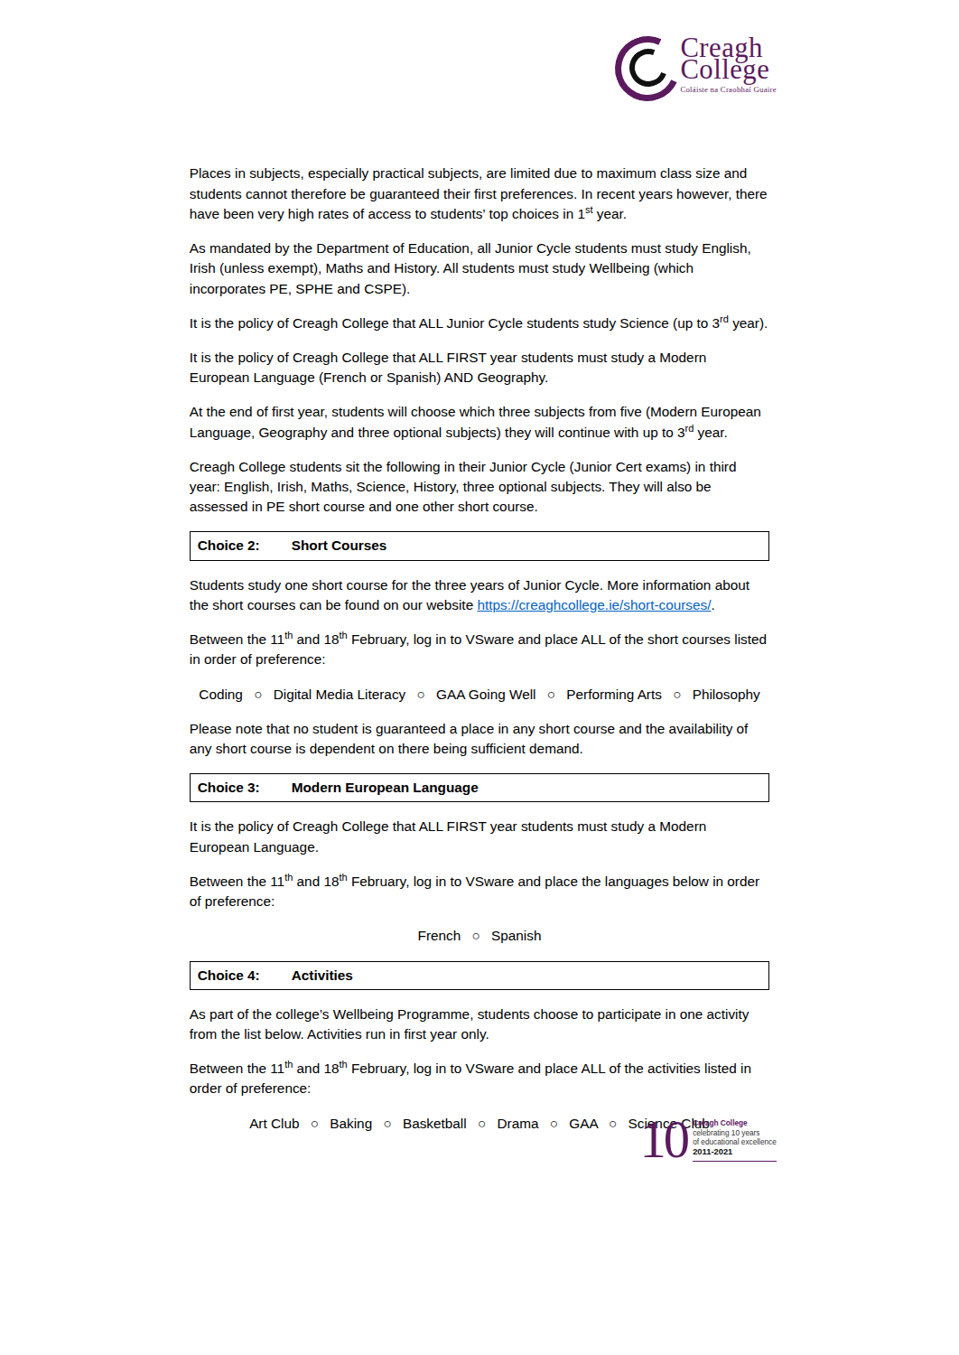Creagh College Coláiste na Craobhaí Guaire
Places in subjects, especially practical subjects, are limited due to maximum class size and students cannot therefore be guaranteed their first preferences. In recent years however, there have been very high rates of access to students’ top choices in 1st year.
As mandated by the Department of Education, all Junior Cycle students must study English, Irish (unless exempt), Maths and History. All students must study Wellbeing (which incorporates PE, SPHE and CSPE).
It is the policy of Creagh College that ALL Junior Cycle students study Science (up to 3rd year).
It is the policy of Creagh College that ALL FIRST year students must study a Modern European Language (French or Spanish) AND Geography.
At the end of first year, students will choose which three subjects from five (Modern European Language, Geography and three optional subjects) they will continue with up to 3rd year.
Creagh College students sit the following in their Junior Cycle (Junior Cert exams) in third year: English, Irish, Maths, Science, History, three optional subjects. They will also be assessed in PE short course and one other short course.
Choice 2: Short Courses
Students study one short course for the three years of Junior Cycle. More information about the short courses can be found on our website https://creaghcollege.ie/short-courses/.
Between the 11th and 18th February, log in to VSware and place ALL of the short courses listed in order of preference:
Coding ○ Digital Media Literacy ○ GAA Going Well ○ Performing Arts ○ Philosophy
Please note that no student is guaranteed a place in any short course and the availability of any short course is dependent on there being sufficient demand.
Choice 3: Modern European Language
It is the policy of Creagh College that ALL FIRST year students must study a Modern European Language.
Between the 11th and 18th February, log in to VSware and place the languages below in order of preference:
French ○ Spanish
Choice 4: Activities
As part of the college’s Wellbeing Programme, students choose to participate in one activity from the list below. Activities run in first year only.
Between the 11th and 18th February, log in to VSware and place ALL of the activities listed in order of preference:
Art Club ○ Baking ○ Basketball ○ Drama ○ GAA ○ Science Club
10 Creagh College
celebrating 10 years
of educational excellence
2011-2021